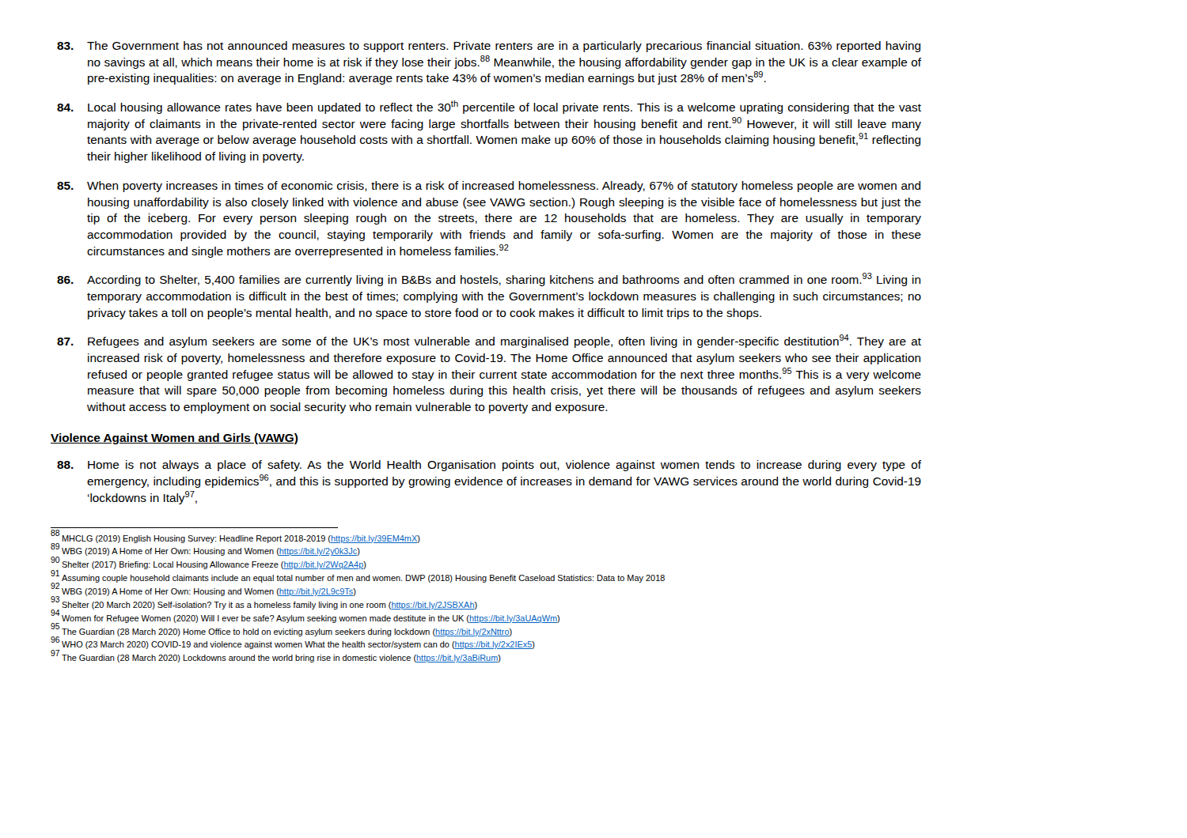The Government has not announced measures to support renters. Private renters are in a particularly precarious financial situation. 63% reported having no savings at all, which means their home is at risk if they lose their jobs.88 Meanwhile, the housing affordability gender gap in the UK is a clear example of pre-existing inequalities: on average in England: average rents take 43% of women’s median earnings but just 28% of men’s89.
Local housing allowance rates have been updated to reflect the 30th percentile of local private rents. This is a welcome uprating considering that the vast majority of claimants in the private-rented sector were facing large shortfalls between their housing benefit and rent.90 However, it will still leave many tenants with average or below average household costs with a shortfall. Women make up 60% of those in households claiming housing benefit,91 reflecting their higher likelihood of living in poverty.
When poverty increases in times of economic crisis, there is a risk of increased homelessness. Already, 67% of statutory homeless people are women and housing unaffordability is also closely linked with violence and abuse (see VAWG section.) Rough sleeping is the visible face of homelessness but just the tip of the iceberg. For every person sleeping rough on the streets, there are 12 households that are homeless. They are usually in temporary accommodation provided by the council, staying temporarily with friends and family or sofa-surfing. Women are the majority of those in these circumstances and single mothers are overrepresented in homeless families.92
According to Shelter, 5,400 families are currently living in B&Bs and hostels, sharing kitchens and bathrooms and often crammed in one room.93 Living in temporary accommodation is difficult in the best of times; complying with the Government’s lockdown measures is challenging in such circumstances; no privacy takes a toll on people’s mental health, and no space to store food or to cook makes it difficult to limit trips to the shops.
Refugees and asylum seekers are some of the UK’s most vulnerable and marginalised people, often living in gender-specific destitution94. They are at increased risk of poverty, homelessness and therefore exposure to Covid-19. The Home Office announced that asylum seekers who see their application refused or people granted refugee status will be allowed to stay in their current state accommodation for the next three months.95 This is a very welcome measure that will spare 50,000 people from becoming homeless during this health crisis, yet there will be thousands of refugees and asylum seekers without access to employment on social security who remain vulnerable to poverty and exposure.
Violence Against Women and Girls (VAWG)
Home is not always a place of safety. As the World Health Organisation points out, violence against women tends to increase during every type of emergency, including epidemics96, and this is supported by growing evidence of increases in demand for VAWG services around the world during Covid-19 ‘lockdowns in Italy97,
88 MHCLG (2019) English Housing Survey: Headline Report 2018-2019 (https://bit.ly/39EM4mX)
89 WBG (2019) A Home of Her Own: Housing and Women (https://bit.ly/2y0k3Jc)
90 Shelter (2017) Briefing: Local Housing Allowance Freeze (http://bit.ly/2Wq2A4p)
91 Assuming couple household claimants include an equal total number of men and women. DWP (2018) Housing Benefit Caseload Statistics: Data to May 2018
92 WBG (2019) A Home of Her Own: Housing and Women (http://bit.ly/2L9c9Ts)
93 Shelter (20 March 2020) Self-isolation? Try it as a homeless family living in one room (https://bit.ly/2JSBXAh)
94 Women for Refugee Women (2020) Will I ever be safe? Asylum seeking women made destitute in the UK (https://bit.ly/3aUAqWm)
95 The Guardian (28 March 2020) Home Office to hold on evicting asylum seekers during lockdown (https://bit.ly/2xNttro)
96 WHO (23 March 2020) COVID-19 and violence against women What the health sector/system can do (https://bit.ly/2x2IEx5)
97 The Guardian (28 March 2020) Lockdowns around the world bring rise in domestic violence (https://bit.ly/3aBiRum)